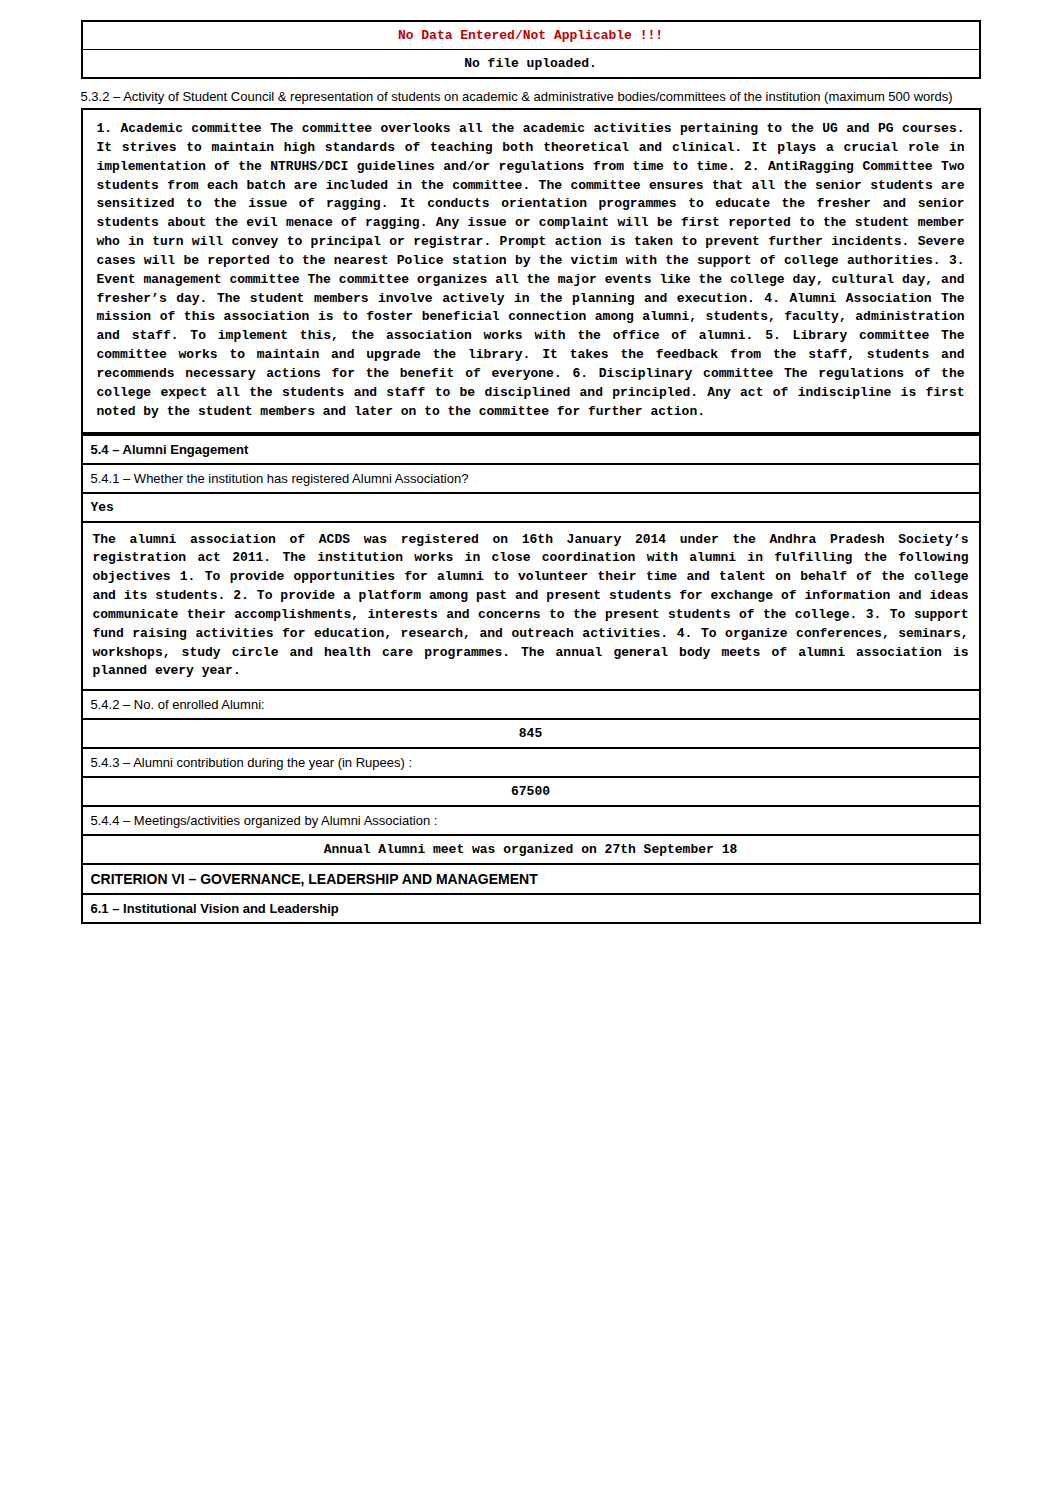No Data Entered/Not Applicable !!!
No file uploaded.
5.3.2 – Activity of Student Council & representation of students on academic & administrative bodies/committees of the institution (maximum 500 words)
1. Academic committee The committee overlooks all the academic activities pertaining to the UG and PG courses. It strives to maintain high standards of teaching both theoretical and clinical. It plays a crucial role in implementation of the NTRUHS/DCI guidelines and/or regulations from time to time. 2. AntiRagging Committee Two students from each batch are included in the committee. The committee ensures that all the senior students are sensitized to the issue of ragging. It conducts orientation programmes to educate the fresher and senior students about the evil menace of ragging. Any issue or complaint will be first reported to the student member who in turn will convey to principal or registrar. Prompt action is taken to prevent further incidents. Severe cases will be reported to the nearest Police station by the victim with the support of college authorities. 3. Event management committee The committee organizes all the major events like the college day, cultural day, and fresher’s day. The student members involve actively in the planning and execution. 4. Alumni Association The mission of this association is to foster beneficial connection among alumni, students, faculty, administration and staff. To implement this, the association works with the office of alumni. 5. Library committee The committee works to maintain and upgrade the library. It takes the feedback from the staff, students and recommends necessary actions for the benefit of everyone. 6. Disciplinary committee The regulations of the college expect all the students and staff to be disciplined and principled. Any act of indiscipline is first noted by the student members and later on to the committee for further action.
5.4 – Alumni Engagement
5.4.1 – Whether the institution has registered Alumni Association?
Yes
The alumni association of ACDS was registered on 16th January 2014 under the Andhra Pradesh Society’s registration act 2011. The institution works in close coordination with alumni in fulfilling the following objectives 1. To provide opportunities for alumni to volunteer their time and talent on behalf of the college and its students. 2. To provide a platform among past and present students for exchange of information and ideas communicate their accomplishments, interests and concerns to the present students of the college. 3. To support fund raising activities for education, research, and outreach activities. 4. To organize conferences, seminars, workshops, study circle and health care programmes. The annual general body meets of alumni association is planned every year.
5.4.2 – No. of enrolled Alumni:
845
5.4.3 – Alumni contribution during the year (in Rupees) :
67500
5.4.4 – Meetings/activities organized by Alumni Association :
Annual Alumni meet was organized on 27th September 18
CRITERION VI – GOVERNANCE, LEADERSHIP AND MANAGEMENT
6.1 – Institutional Vision and Leadership